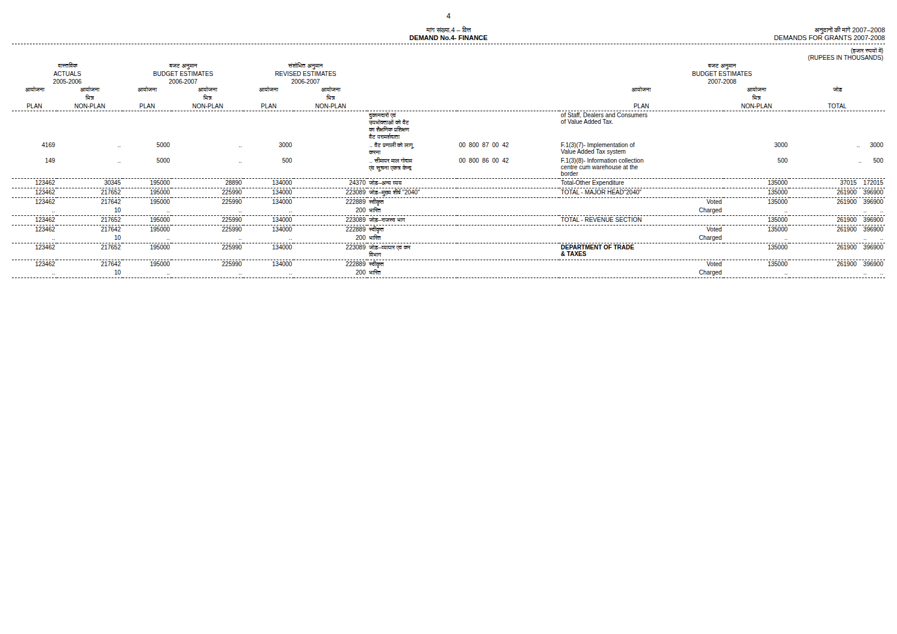4
मांग संख्या.4 – वित्त
DEMAND No.4- FINANCE
अनुदानों की मांगें 2007–2008
DEMANDS FOR GRANTS 2007-2008
| | | (हजार रुपयों में) (RUPEES IN THOUSANDS) |
| वास्तविक | बजट अनुमान | संशोधित अनुमान | | बजट अनुमान |
| ACTUALS | BUDGET ESTIMATES | REVISED ESTIMATES | | BUDGET ESTIMATES |
| 2005-2006 | 2006-2007 | 2006-2007 | | 2007-2008 |
| आयोजना | आयोजना | आयोजना | आयोजना | आयोजना | आयोजना | | आयोजना | आयोजना | जोड़ |
| | भिन्न | | भिन्न | | भिन्न | | | भिन्न | |
| PLAN | NON-PLAN | PLAN | NON-PLAN | PLAN | NON-PLAN | | PLAN | NON-PLAN | TOTAL |
| | दुकानदारों एवं उपभोक्ताओं को वैट का शैक्षणिक प्रशिक्षण वैट परामर्शदाता | of Staff, Dealers and Consumers of Value Added Tax. |
| 4169 | .. | 5000 | .. | 3000 | | .. वैट प्रणाली को लागू करना | 00 800 87 00 42 | F.1(3)(7)- Implementation of Value Added Tax system | 3000 | .. 3000 |
| 149 | .. | 5000 | .. | 500 | | .. सीमापर माल गोदाम एंव सूचना एकत्र केन्द्र | 00 800 86 00 42 | F.1(3)(8)- Information collection centre cum warehouse at the border | 500 | .. 500 |
| 123462 | 30345 | 195000 | 28890 | 134000 | 24370 | जोड़–अन्य व्यय | Total-Other Expenditure | 135000 | 37015 172015 |
| 123462 | 217652 | 195000 | 225990 | 134000 | 223089 | जोड़–मुख्य शीर्ष "2040" | TOTAL - MAJOR HEAD"2040" | 135000 | 261900 396900 |
| 123462 | 217642 | 195000 | 225990 | 134000 | 222889 | स्वीकृत | Voted | 135000 | 261900 396900 |
| .. | 10 | .. | .. | .. | 200 | भारित | Charged | .. | .. .. |
| 123462 | 217652 | 195000 | 225990 | 134000 | 223089 | जोड़–राजस्व भाग | TOTAL - REVENUE SECTION | 135000 | 261900 396900 |
| 123462 | 217642 | 195000 | 225990 | 134000 | 222889 | स्वीकृत | Voted | 135000 | 261900 396900 |
| .. | 10 | .. | .. | .. | 200 | भारित | Charged | .. | .. .. |
| 123462 | 217652 | 195000 | 225990 | 134000 | 223089 | जोड़–व्यापार एवं कर विभाग | DEPARTMENT OF TRADE & TAXES | 135000 | 261900 396900 |
| 123462 | 217642 | 195000 | 225990 | 134000 | 222889 | स्वीकृत | Voted | 135000 | 261900 396900 |
| .. | 10 | .. | .. | .. | 200 | भारित | Charged | .. | .. .. |